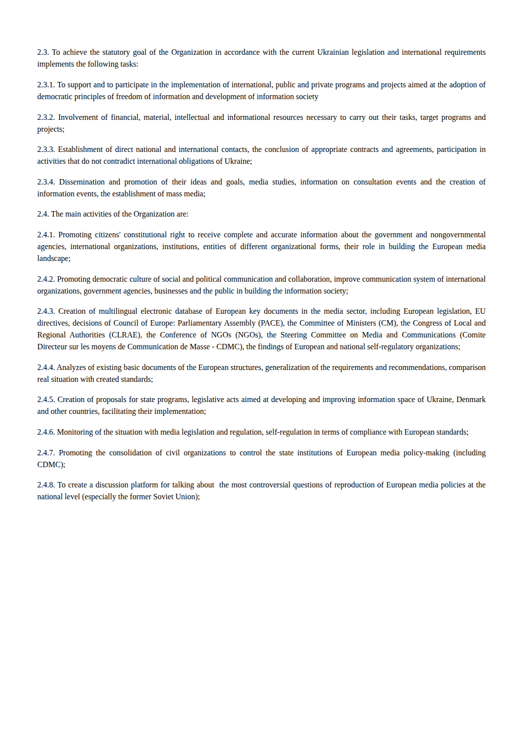2.3. To achieve the statutory goal of the Organization in accordance with the current Ukrainian legislation and international requirements implements the following tasks:
2.3.1. To support and to participate in the implementation of international, public and private programs and projects aimed at the adoption of democratic principles of freedom of information and development of information society
2.3.2. Involvement of financial, material, intellectual and informational resources necessary to carry out their tasks, target programs and projects;
2.3.3. Establishment of direct national and international contacts, the conclusion of appropriate contracts and agreements, participation in activities that do not contradict international obligations of Ukraine;
2.3.4. Dissemination and promotion of their ideas and goals, media studies, information on consultation events and the creation of information events, the establishment of mass media;
2.4. The main activities of the Organization are:
2.4.1. Promoting citizens' constitutional right to receive complete and accurate information about the government and nongovernmental agencies, international organizations, institutions, entities of different organizational forms, their role in building the European media landscape;
2.4.2. Promoting democratic culture of social and political communication and collaboration, improve communication system of international organizations, government agencies, businesses and the public in building the information society;
2.4.3. Creation of multilingual electronic database of European key documents in the media sector, including European legislation, EU directives, decisions of Council of Europe: Parliamentary Assembly (PACE), the Committee of Ministers (CM), the Congress of Local and Regional Authorities (CLRAE), the Conference of NGOs (NGOs), the Steering Committee on Media and Communications (Comite Directeur sur les moyens de Communication de Masse - CDMC), the findings of European and national self-regulatory organizations;
2.4.4. Analyzes of existing basic documents of the European structures, generalization of the requirements and recommendations, comparison real situation with created standards;
2.4.5. Creation of proposals for state programs, legislative acts aimed at developing and improving information space of Ukraine, Denmark and other countries, facilitating their implementation;
2.4.6. Monitoring of the situation with media legislation and regulation, self-regulation in terms of compliance with European standards;
2.4.7. Promoting the consolidation of civil organizations to control the state institutions of European media policy-making (including CDMC);
2.4.8. To create a discussion platform for talking about the most controversial questions of reproduction of European media policies at the national level (especially the former Soviet Union);